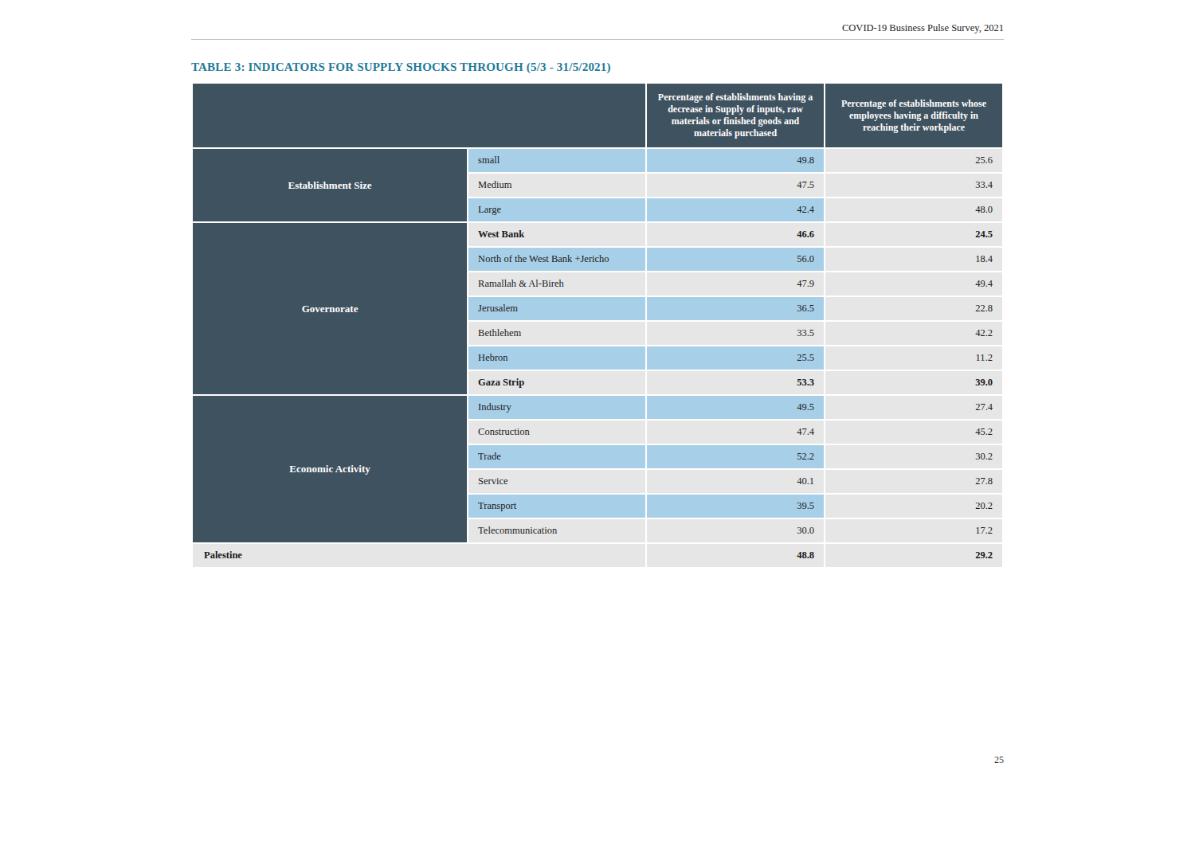COVID-19 Business Pulse Survey, 2021
Table 3: Indicators for Supply Shocks through (5/3 - 31/5/2021)
| | Percentage of establishments having a decrease in Supply of inputs, raw materials or finished goods and materials purchased | Percentage of establishments whose employees having a difficulty in reaching their workplace |
| --- | --- | --- |
| Establishment Size | small | 49.8 | 25.6 |
| Medium | 47.5 | 33.4 |
| Large | 42.4 | 48.0 |
| Governorate | West Bank | 46.6 | 24.5 |
| North of the West Bank +Jericho | 56.0 | 18.4 |
| Ramallah & Al-Bireh | 47.9 | 49.4 |
| Jerusalem | 36.5 | 22.8 |
| Bethlehem | 33.5 | 42.2 |
| Hebron | 25.5 | 11.2 |
| Gaza Strip | 53.3 | 39.0 |
| Economic Activity | Industry | 49.5 | 27.4 |
| Construction | 47.4 | 45.2 |
| Trade | 52.2 | 30.2 |
| Service | 40.1 | 27.8 |
| Transport | 39.5 | 20.2 |
| Telecommunication | 30.0 | 17.2 |
| Palestine | 48.8 | 29.2 |
25